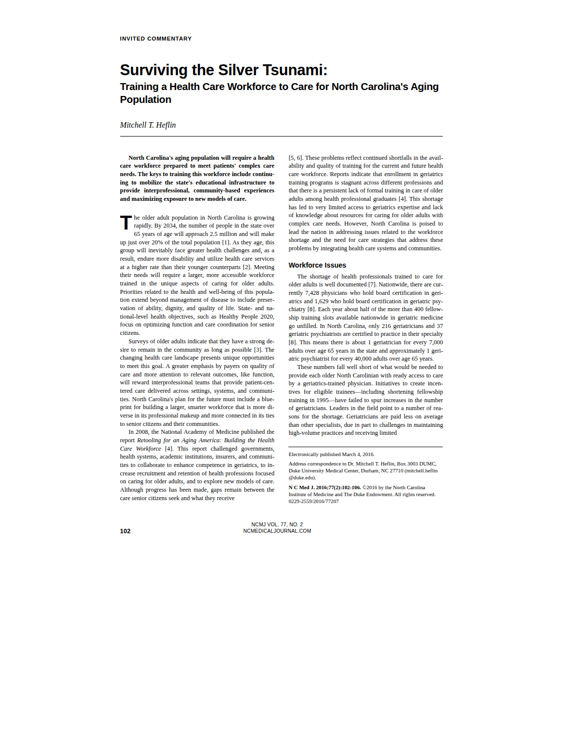INVITED COMMENTARY
Surviving the Silver Tsunami:Training a Health Care Workforce to Care for North Carolina's Aging Population
Mitchell T. Heflin
North Carolina's aging population will require a health care workforce prepared to meet patients' complex care needs. The keys to training this workforce include continuing to mobilize the state's educational infrastructure to provide interprofessional, community-based experiences and maximizing exposure to new models of care.
The older adult population in North Carolina is growing rapidly. By 2034, the number of people in the state over 65 years of age will approach 2.5 million and will make up just over 20% of the total population [1]. As they age, this group will inevitably face greater health challenges and, as a result, endure more disability and utilize health care services at a higher rate than their younger counterparts [2]. Meeting their needs will require a larger, more accessible workforce trained in the unique aspects of caring for older adults. Priorities related to the health and well-being of this population extend beyond management of disease to include preservation of ability, dignity, and quality of life. State- and national-level health objectives, such as Healthy People 2020, focus on optimizing function and care coordination for senior citizens.
Surveys of older adults indicate that they have a strong desire to remain in the community as long as possible [3]. The changing health care landscape presents unique opportunities to meet this goal. A greater emphasis by payers on quality of care and more attention to relevant outcomes, like function, will reward interprofessional teams that provide patient-centered care delivered across settings, systems, and communities. North Carolina's plan for the future must include a blueprint for building a larger, smarter workforce that is more diverse in its professional makeup and more connected in its ties to senior citizens and their communities.
In 2008, the National Academy of Medicine published the report Retooling for an Aging America: Building the Health Care Workforce [4]. This report challenged governments, health systems, academic institutions, insurers, and communities to collaborate to enhance competence in geriatrics, to increase recruitment and retention of health professions focused on caring for older adults, and to explore new models of care. Although progress has been made, gaps remain between the care senior citizens seek and what they receive
[5, 6]. These problems reflect continued shortfalls in the availability and quality of training for the current and future health care workforce. Reports indicate that enrollment in geriatrics training programs is stagnant across different professions and that there is a persistent lack of formal training in care of older adults among health professional graduates [4]. This shortage has led to very limited access to geriatrics expertise and lack of knowledge about resources for caring for older adults with complex care needs. However, North Carolina is poised to lead the nation in addressing issues related to the workforce shortage and the need for care strategies that address these problems by integrating health care systems and communities.
Workforce Issues
The shortage of health professionals trained to care for older adults is well documented [7]. Nationwide, there are currently 7,428 physicians who hold board certification in geriatrics and 1,629 who hold board certification in geriatric psychiatry [8]. Each year about half of the more than 400 fellowship training slots available nationwide in geriatric medicine go unfilled. In North Carolina, only 216 geriatricians and 37 geriatric psychiatrists are certified to practice in their specialty [8]. This means there is about 1 geriatrician for every 7,000 adults over age 65 years in the state and approximately 1 geriatric psychiatrist for every 40,000 adults over age 65 years.
These numbers fall well short of what would be needed to provide each older North Carolinian with ready access to care by a geriatrics-trained physician. Initiatives to create incentives for eligible trainees—including shortening fellowship training in 1995—have failed to spur increases in the number of geriatricians. Leaders in the field point to a number of reasons for the shortage. Geriatricians are paid less on average than other specialists, due in part to challenges in maintaining high-volume practices and receiving limited
Electronically published March 4, 2016.
Address correspondence to Dr. Mitchell T. Heflin, Box 3003 DUMC, Duke University Medical Center, Durham, NC 27710 (mitchell.heflin @duke.edu).
N C Med J. 2016;77(2):102-106. ©2016 by the North Carolina Institute of Medicine and The Duke Endowment. All rights reserved.
0229-2559/2016/77207
102
NCMJ vol. 77, no. 2
ncmedicaljournal.com